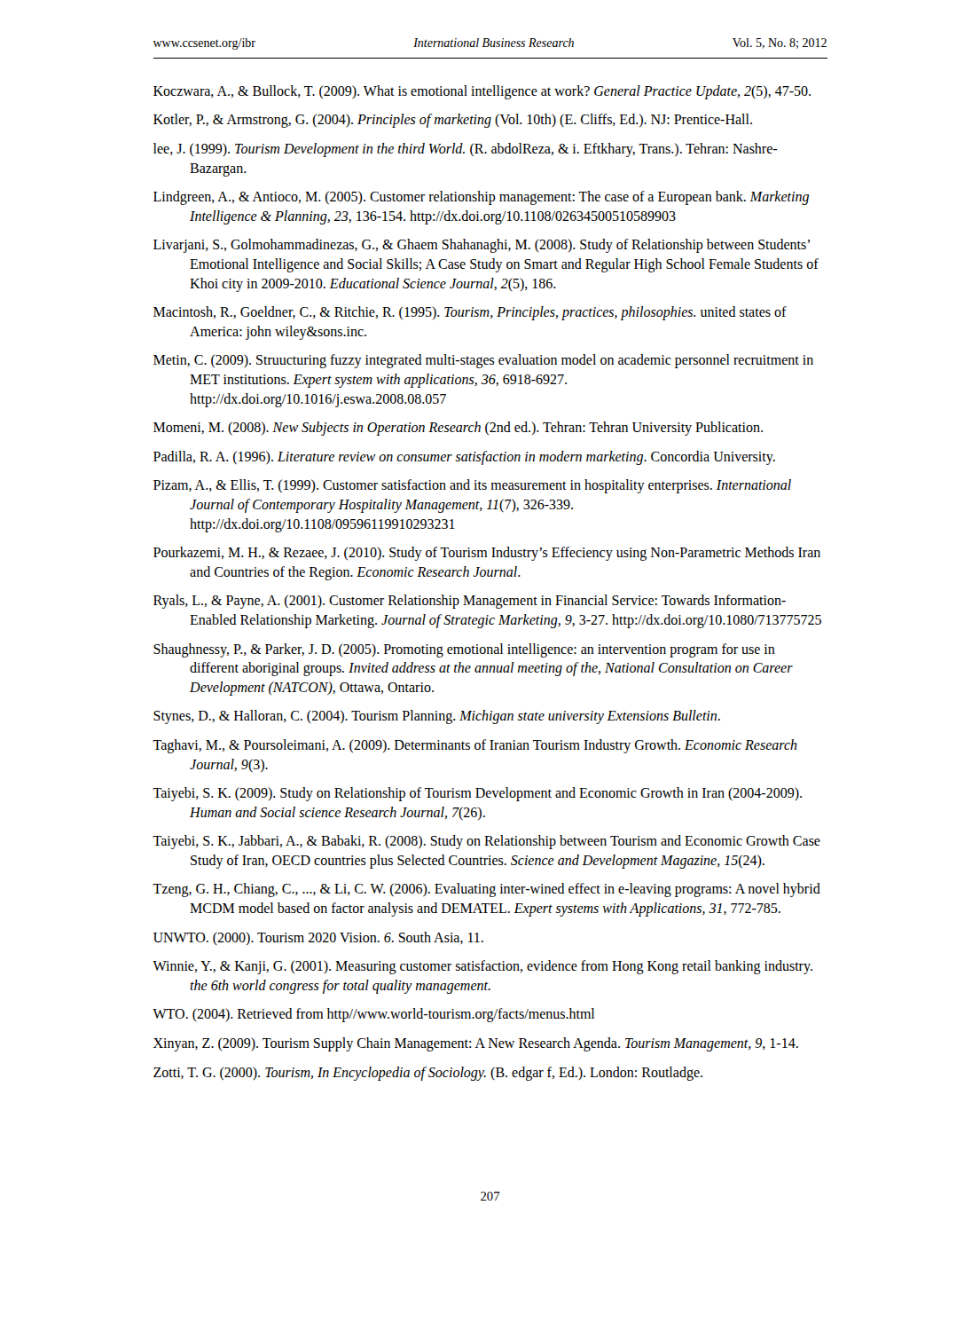www.ccsenet.org/ibr International Business Research Vol. 5, No. 8; 2012
Koczwara, A., & Bullock, T. (2009). What is emotional intelligence at work? General Practice Update, 2(5), 47-50.
Kotler, P., & Armstrong, G. (2004). Principles of marketing (Vol. 10th) (E. Cliffs, Ed.). NJ: Prentice-Hall.
lee, J. (1999). Tourism Development in the third World. (R. abdolReza, & i. Eftkhary, Trans.). Tehran: Nashre-Bazargan.
Lindgreen, A., & Antioco, M. (2005). Customer relationship management: The case of a European bank. Marketing Intelligence & Planning, 23, 136-154. http://dx.doi.org/10.1108/02634500510589903
Livarjani, S., Golmohammadinezas, G., & Ghaem Shahanaghi, M. (2008). Study of Relationship between Students’ Emotional Intelligence and Social Skills; A Case Study on Smart and Regular High School Female Students of Khoi city in 2009-2010. Educational Science Journal, 2(5), 186.
Macintosh, R., Goeldner, C., & Ritchie, R. (1995). Tourism, Principles, practices, philosophies. united states of America: john wiley&sons.inc.
Metin, C. (2009). Struucturing fuzzy integrated multi-stages evaluation model on academic personnel recruitment in MET institutions. Expert system with applications, 36, 6918-6927. http://dx.doi.org/10.1016/j.eswa.2008.08.057
Momeni, M. (2008). New Subjects in Operation Research (2nd ed.). Tehran: Tehran University Publication.
Padilla, R. A. (1996). Literature review on consumer satisfaction in modern marketing. Concordia University.
Pizam, A., & Ellis, T. (1999). Customer satisfaction and its measurement in hospitality enterprises. International Journal of Contemporary Hospitality Management, 11(7), 326-339. http://dx.doi.org/10.1108/09596119910293231
Pourkazemi, M. H., & Rezaee, J. (2010). Study of Tourism Industry’s Effeciency using Non-Parametric Methods Iran and Countries of the Region. Economic Research Journal.
Ryals, L., & Payne, A. (2001). Customer Relationship Management in Financial Service: Towards Information-Enabled Relationship Marketing. Journal of Strategic Marketing, 9, 3-27. http://dx.doi.org/10.1080/713775725
Shaughnessy, P., & Parker, J. D. (2005). Promoting emotional intelligence: an intervention program for use in different aboriginal groups. Invited address at the annual meeting of the, National Consultation on Career Development (NATCON), Ottawa, Ontario.
Stynes, D., & Halloran, C. (2004). Tourism Planning. Michigan state university Extensions Bulletin.
Taghavi, M., & Poursoleimani, A. (2009). Determinants of Iranian Tourism Industry Growth. Economic Research Journal, 9(3).
Taiyebi, S. K. (2009). Study on Relationship of Tourism Development and Economic Growth in Iran (2004-2009). Human and Social science Research Journal, 7(26).
Taiyebi, S. K., Jabbari, A., & Babaki, R. (2008). Study on Relationship between Tourism and Economic Growth Case Study of Iran, OECD countries plus Selected Countries. Science and Development Magazine, 15(24).
Tzeng, G. H., Chiang, C., ..., & Li, C. W. (2006). Evaluating inter-wined effect in e-leaving programs: A novel hybrid MCDM model based on factor analysis and DEMATEL. Expert systems with Applications, 31, 772-785.
UNWTO. (2000). Tourism 2020 Vision. 6. South Asia, 11.
Winnie, Y., & Kanji, G. (2001). Measuring customer satisfaction, evidence from Hong Kong retail banking industry. the 6th world congress for total quality management.
WTO. (2004). Retrieved from http//www.world-tourism.org/facts/menus.html
Xinyan, Z. (2009). Tourism Supply Chain Management: A New Research Agenda. Tourism Management, 9, 1-14.
Zotti, T. G. (2000). Tourism, In Encyclopedia of Sociology. (B. edgar f, Ed.). London: Routladge.
207